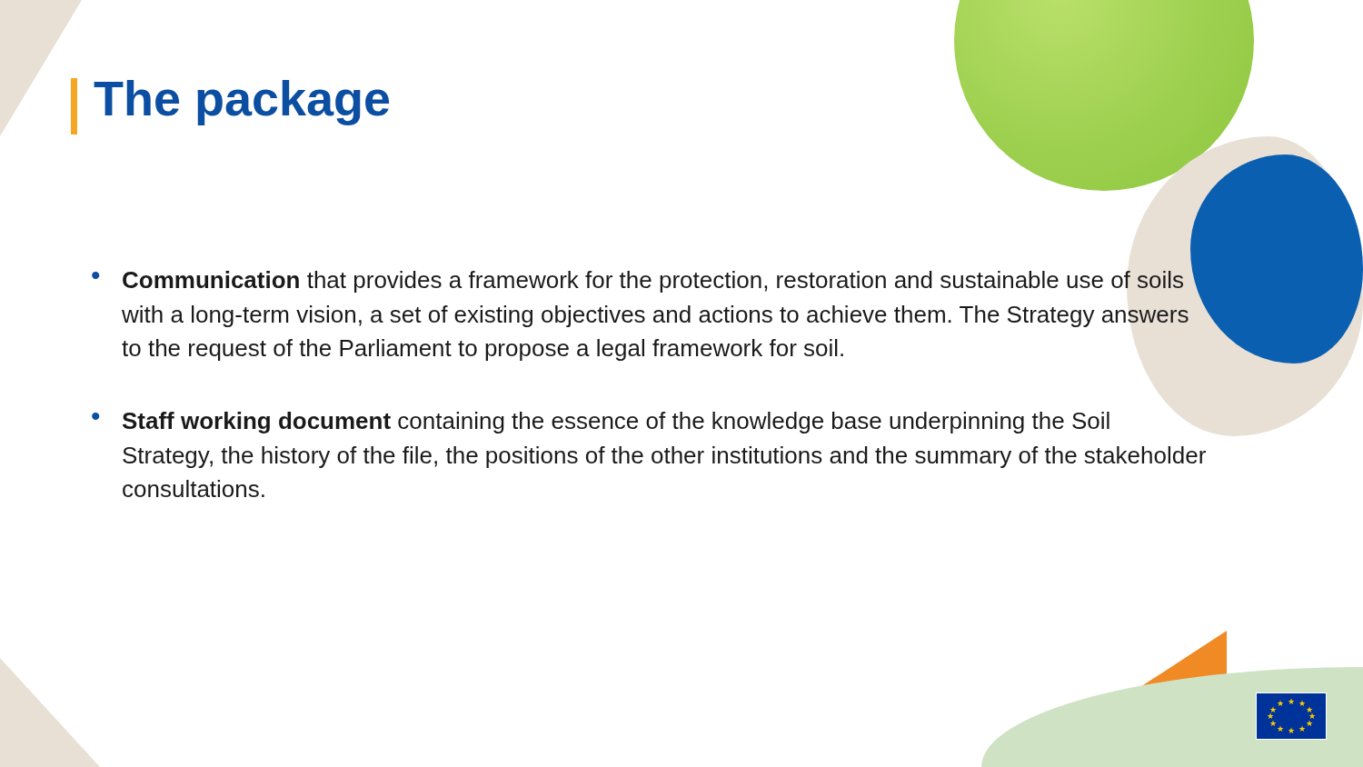The package
Communication that provides a framework for the protection, restoration and sustainable use of soils with a long-term vision, a set of existing objectives and actions to achieve them. The Strategy answers to the request of the Parliament to propose a legal framework for soil.
Staff working document containing the essence of the knowledge base underpinning the Soil Strategy, the history of the file, the positions of the other institutions and the summary of the stakeholder consultations.
★ ★ ★ ★ ★ ★ ★ ★ ★ ★ ★ ★